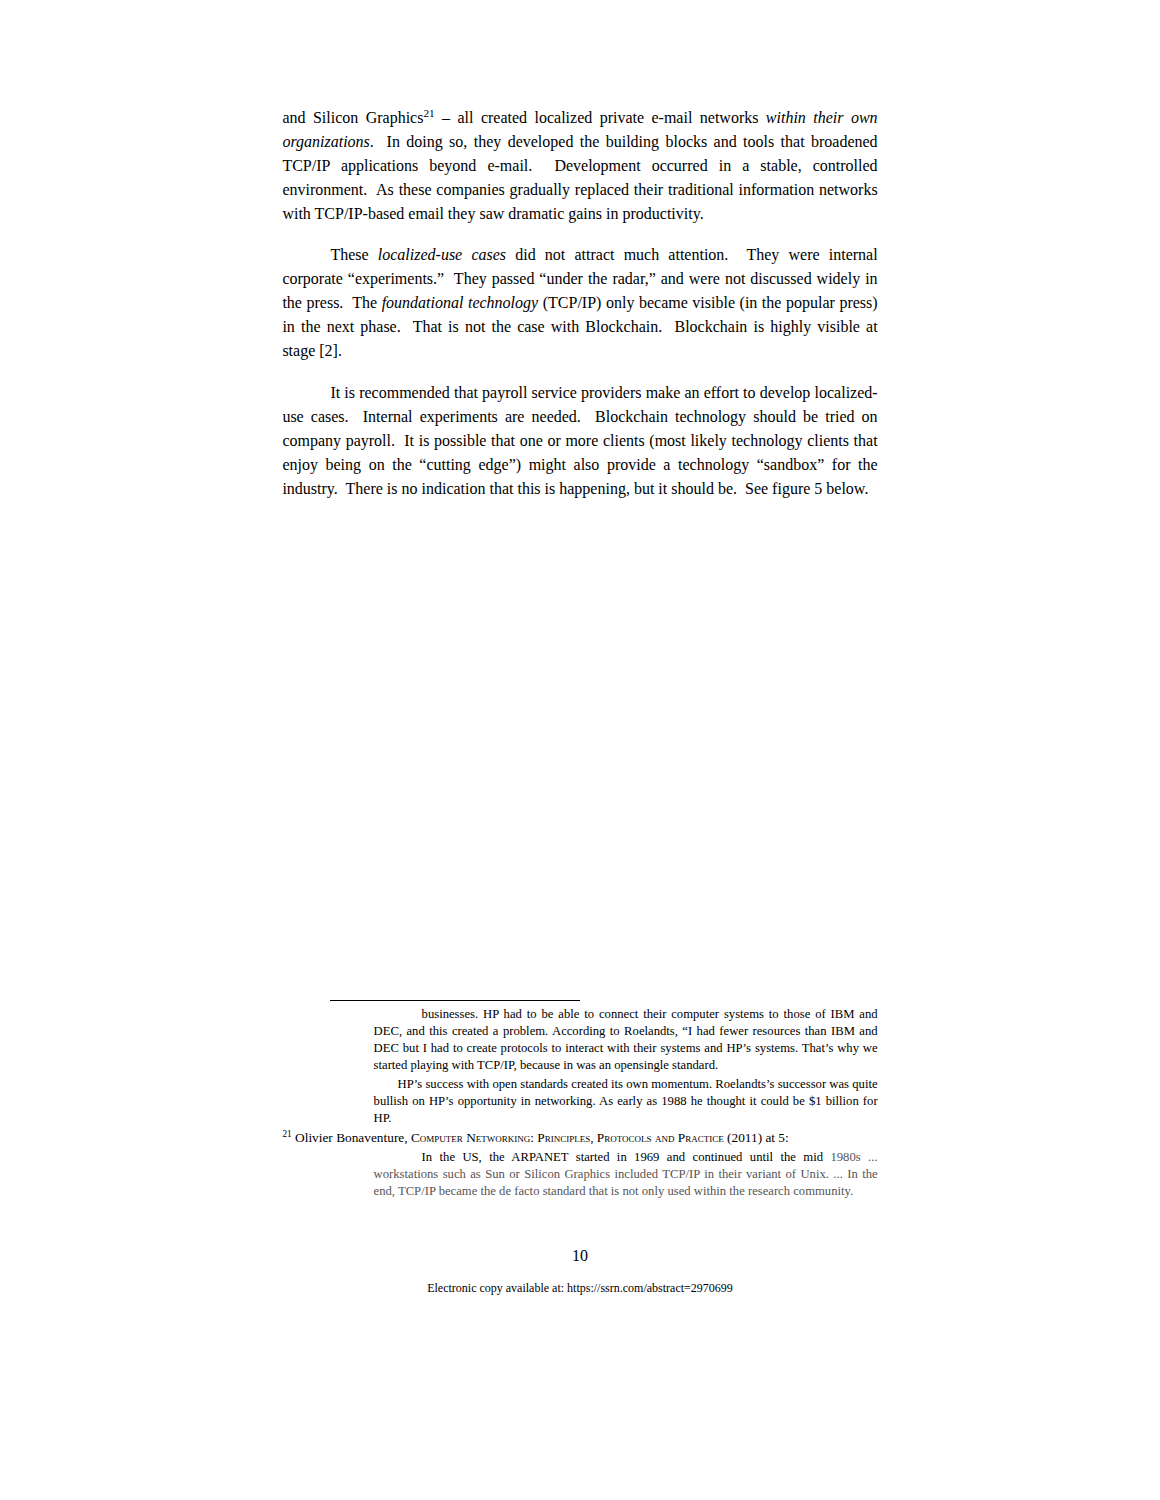and Silicon Graphics21 – all created localized private e-mail networks within their own organizations. In doing so, they developed the building blocks and tools that broadened TCP/IP applications beyond e-mail. Development occurred in a stable, controlled environment. As these companies gradually replaced their traditional information networks with TCP/IP-based email they saw dramatic gains in productivity.
These localized-use cases did not attract much attention. They were internal corporate “experiments.” They passed “under the radar,” and were not discussed widely in the press. The foundational technology (TCP/IP) only became visible (in the popular press) in the next phase. That is not the case with Blockchain. Blockchain is highly visible at stage [2].
It is recommended that payroll service providers make an effort to develop localized-use cases. Internal experiments are needed. Blockchain technology should be tried on company payroll. It is possible that one or more clients (most likely technology clients that enjoy being on the “cutting edge”) might also provide a technology “sandbox” for the industry. There is no indication that this is happening, but it should be. See figure 5 below.
businesses. HP had to be able to connect their computer systems to those of IBM and DEC, and this created a problem. According to Roelandts, “I had fewer resources than IBM and DEC but I had to create protocols to interact with their systems and HP’s systems. That’s why we started playing with TCP/IP, because in was an opensingle standard.
HP’s success with open standards created its own momentum. Roelandts’s successor was quite bullish on HP’s opportunity in networking. As early as 1988 he thought it could be $1 billion for HP.
21 Olivier Bonaventure, Computer Networking: Principles, Protocols and Practice (2011) at 5:
In the US, the ARPANET started in 1969 and continued until the mid 1980s ... workstations such as Sun or Silicon Graphics included TCP/IP in their variant of Unix. ... In the end, TCP/IP became the de facto standard that is not only used within the research community.
10
Electronic copy available at: https://ssrn.com/abstract=2970699